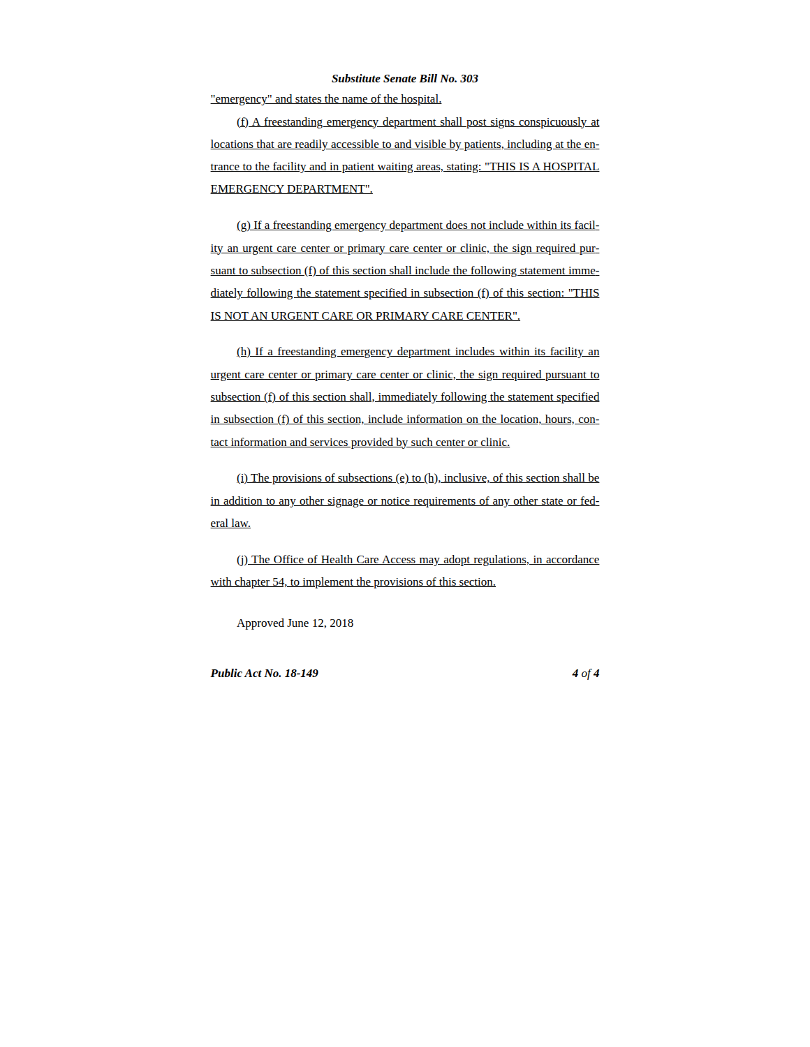Substitute Senate Bill No. 303
"emergency" and states the name of the hospital.
(f) A freestanding emergency department shall post signs conspicuously at locations that are readily accessible to and visible by patients, including at the entrance to the facility and in patient waiting areas, stating: "THIS IS A HOSPITAL EMERGENCY DEPARTMENT".
(g) If a freestanding emergency department does not include within its facility an urgent care center or primary care center or clinic, the sign required pursuant to subsection (f) of this section shall include the following statement immediately following the statement specified in subsection (f) of this section: "THIS IS NOT AN URGENT CARE OR PRIMARY CARE CENTER".
(h) If a freestanding emergency department includes within its facility an urgent care center or primary care center or clinic, the sign required pursuant to subsection (f) of this section shall, immediately following the statement specified in subsection (f) of this section, include information on the location, hours, contact information and services provided by such center or clinic.
(i) The provisions of subsections (e) to (h), inclusive, of this section shall be in addition to any other signage or notice requirements of any other state or federal law.
(j) The Office of Health Care Access may adopt regulations, in accordance with chapter 54, to implement the provisions of this section.
Approved June 12, 2018
Public Act No. 18-149 4 of 4